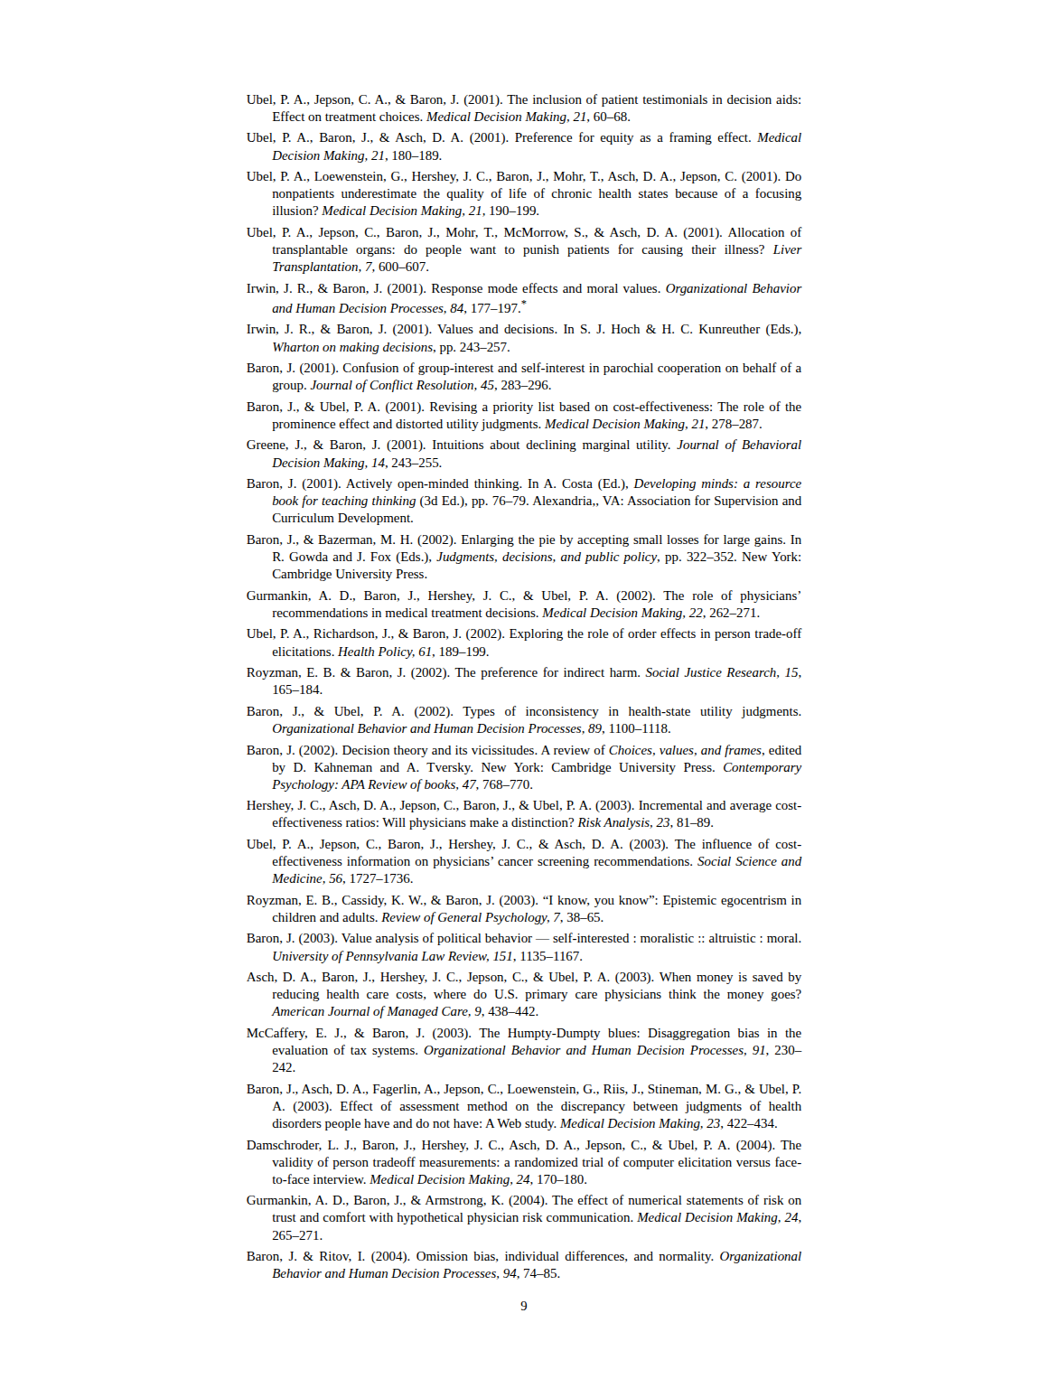Ubel, P. A., Jepson, C. A., & Baron, J. (2001). The inclusion of patient testimonials in decision aids: Effect on treatment choices. Medical Decision Making, 21, 60–68.
Ubel, P. A., Baron, J., & Asch, D. A. (2001). Preference for equity as a framing effect. Medical Decision Making, 21, 180–189.
Ubel, P. A., Loewenstein, G., Hershey, J. C., Baron, J., Mohr, T., Asch, D. A., Jepson, C. (2001). Do nonpatients underestimate the quality of life of chronic health states because of a focusing illusion? Medical Decision Making, 21, 190–199.
Ubel, P. A., Jepson, C., Baron, J., Mohr, T., McMorrow, S., & Asch, D. A. (2001). Allocation of transplantable organs: do people want to punish patients for causing their illness? Liver Transplantation, 7, 600–607.
Irwin, J. R., & Baron, J. (2001). Response mode effects and moral values. Organizational Behavior and Human Decision Processes, 84, 177–197.*
Irwin, J. R., & Baron, J. (2001). Values and decisions. In S. J. Hoch & H. C. Kunreuther (Eds.), Wharton on making decisions, pp. 243–257.
Baron, J. (2001). Confusion of group-interest and self-interest in parochial cooperation on behalf of a group. Journal of Conflict Resolution, 45, 283–296.
Baron, J., & Ubel, P. A. (2001). Revising a priority list based on cost-effectiveness: The role of the prominence effect and distorted utility judgments. Medical Decision Making, 21, 278–287.
Greene, J., & Baron, J. (2001). Intuitions about declining marginal utility. Journal of Behavioral Decision Making, 14, 243–255.
Baron, J. (2001). Actively open-minded thinking. In A. Costa (Ed.), Developing minds: a resource book for teaching thinking (3d Ed.), pp. 76–79. Alexandria,, VA: Association for Supervision and Curriculum Development.
Baron, J., & Bazerman, M. H. (2002). Enlarging the pie by accepting small losses for large gains. In R. Gowda and J. Fox (Eds.), Judgments, decisions, and public policy, pp. 322–352. New York: Cambridge University Press.
Gurmankin, A. D., Baron, J., Hershey, J. C., & Ubel, P. A. (2002). The role of physicians’ recommendations in medical treatment decisions. Medical Decision Making, 22, 262–271.
Ubel, P. A., Richardson, J., & Baron, J. (2002). Exploring the role of order effects in person trade-off elicitations. Health Policy, 61, 189–199.
Royzman, E. B. & Baron, J. (2002). The preference for indirect harm. Social Justice Research, 15, 165–184.
Baron, J., & Ubel, P. A. (2002). Types of inconsistency in health-state utility judgments. Organizational Behavior and Human Decision Processes, 89, 1100–1118.
Baron, J. (2002). Decision theory and its vicissitudes. A review of Choices, values, and frames, edited by D. Kahneman and A. Tversky. New York: Cambridge University Press. Contemporary Psychology: APA Review of books, 47, 768–770.
Hershey, J. C., Asch, D. A., Jepson, C., Baron, J., & Ubel, P. A. (2003). Incremental and average cost-effectiveness ratios: Will physicians make a distinction? Risk Analysis, 23, 81–89.
Ubel, P. A., Jepson, C., Baron, J., Hershey, J. C., & Asch, D. A. (2003). The influence of cost-effectiveness information on physicians’ cancer screening recommendations. Social Science and Medicine, 56, 1727–1736.
Royzman, E. B., Cassidy, K. W., & Baron, J. (2003). “I know, you know”: Epistemic egocentrism in children and adults. Review of General Psychology, 7, 38–65.
Baron, J. (2003). Value analysis of political behavior — self-interested : moralistic :: altruistic : moral. University of Pennsylvania Law Review, 151, 1135–1167.
Asch, D. A., Baron, J., Hershey, J. C., Jepson, C., & Ubel, P. A. (2003). When money is saved by reducing health care costs, where do U.S. primary care physicians think the money goes? American Journal of Managed Care, 9, 438–442.
McCaffery, E. J., & Baron, J. (2003). The Humpty-Dumpty blues: Disaggregation bias in the evaluation of tax systems. Organizational Behavior and Human Decision Processes, 91, 230–242.
Baron, J., Asch, D. A., Fagerlin, A., Jepson, C., Loewenstein, G., Riis, J., Stineman, M. G., & Ubel, P. A. (2003). Effect of assessment method on the discrepancy between judgments of health disorders people have and do not have: A Web study. Medical Decision Making, 23, 422–434.
Damschroder, L. J., Baron, J., Hershey, J. C., Asch, D. A., Jepson, C., & Ubel, P. A. (2004). The validity of person tradeoff measurements: a randomized trial of computer elicitation versus face-to-face interview. Medical Decision Making, 24, 170–180.
Gurmankin, A. D., Baron, J., & Armstrong, K. (2004). The effect of numerical statements of risk on trust and comfort with hypothetical physician risk communication. Medical Decision Making, 24, 265–271.
Baron, J. & Ritov, I. (2004). Omission bias, individual differences, and normality. Organizational Behavior and Human Decision Processes, 94, 74–85.
9